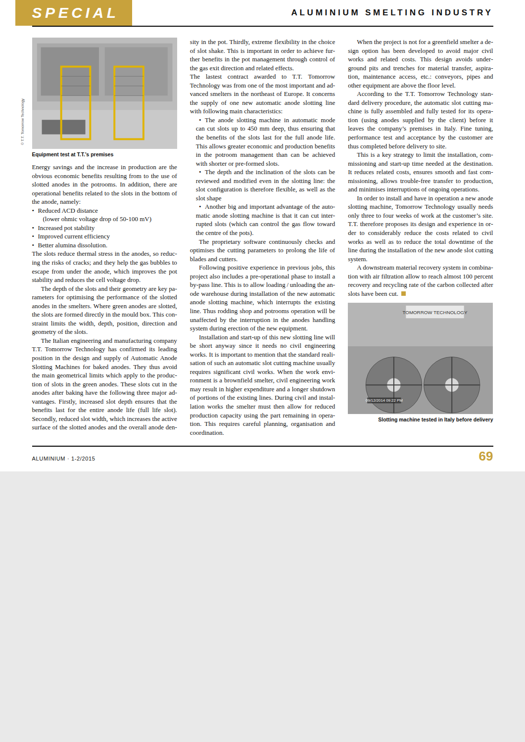SPECIAL
ALUMINIUM SMELTING INDUSTRY
© T.T. Tomorrow Technology
Equipment test at T.T.’s premises
Energy savings and the increase in production are the obvious economic benefits resulting from to the use of slotted anodes in the potrooms. In addition, there are operational benefits related to the slots in the bottom of the anode, namely:
Reduced ACD distance(lower ohmic voltage drop of 50‑100 mV)
Increased pot stability
Improved current efficiency
Better alumina dissolution.
The slots reduce thermal stress in the anodes, so reducing the risks of cracks; and they help the gas bubbles to escape from under the anode, which improves the pot stability and reduces the cell voltage drop.
The depth of the slots and their geometry are key parameters for optimising the performance of the slotted anodes in the smelters. Where green anodes are slotted, the slots are formed directly in the mould box. This constraint limits the width, depth, position, direction and geometry of the slots.
The Italian engineering and manufacturing company T.T. Tomorrow Technology has confirmed its leading position in the design and supply of Automatic Anode Slotting Machines for baked anodes. They thus avoid the main geometrical limits which apply to the production of slots in the green anodes. These slots cut in the anodes after baking have the following three major advantages. Firstly, increased slot depth ensures that the benefits last for the entire anode life (full life slot). Secondly, reduced slot width, which increases the active surface of the slotted anodes and the overall anode density in the pot. Thirdly, extreme flexibility in the choice of slot shake. This is important in order to achieve further benefits in the pot management through control of the gas exit direction and related effects.
The lastest contract awarded to T.T. Tomorrow Technology was from one of the most important and advanced smelters in the northeast of Europe. It concerns the supply of one new automatic anode slotting line with following main characteristics:
The anode slotting machine in automatic mode can cut slots up to 450 mm deep, thus ensuring that the benefits of the slots last for the full anode life. This allows greater economic and production benefits in the potroom management than can be achieved with shorter or pre-formed slots.
The depth and the inclination of the slots can be reviewed and modified even in the slotting line: the slot configuration is therefore flexible, as well as the slot shape
Another big and important advantage of the automatic anode slotting machine is that it can cut interrupted slots (which can control the gas flow toward the centre of the pots).
The proprietary software continuously checks and optimises the cutting parameters to prolong the life of blades and cutters.
Following positive experience in previous jobs, this project also includes a pre-operational phase to install a by-pass line. This is to allow loading / unloading the anode warehouse during installation of the new automatic anode slotting machine, which interrupts the existing line. Thus rodding shop and potrooms operation will be unaffected by the interruption in the anodes handling system during erection of the new equipment.
Installation and start-up of this new slotting line will be short anyway since it needs no civil engineering works. It is important to mention that the standard realisation of such an automatic slot cutting machine usually requires significant civil works. When the work environment is a brownfield smelter, civil engineering work may result in higher expenditure and a longer shutdown of portions of the existing lines. During civil and installation works the smelter must then allow for reduced production capacity using the part remaining in operation. This requires careful planning, organisation and coordination.
When the project is not for a greenfield smelter a design option has been developed to avoid major civil works and related costs. This design avoids underground pits and trenches for material transfer, aspiration, maintenance access, etc.: conveyors, pipes and other equipment are above the floor level.
According to the T.T. Tomorrow Technology standard delivery procedure, the automatic slot cutting machine is fully assembled and fully tested for its operation (using anodes supplied by the client) before it leaves the company’s premises in Italy. Fine tuning, performance test and acceptance by the customer are thus completed before delivery to site.
This is a key strategy to limit the installation, commissioning and start-up time needed at the destination. It reduces related costs, ensures smooth and fast commissioning, allows trouble-free transfer to production, and minimises interruptions of ongoing operations.
In order to install and have in operation a new anode slotting machine, Tomorrow Technology usually needs only three to four weeks of work at the customer’s site. T.T. therefore proposes its design and experience in order to considerably reduce the costs related to civil works as well as to reduce the total downtime of the line during the installation of the new anode slot cutting system.
A downstream material recovery system in combination with air filtration allow to reach almost 100 percent recovery and recycling rate of the carbon collected after slots have been cut.
TOMORROW TECHNOLOGY 09/12/2014 09:22 PM
Slotting machine tested in Italy before delivery
ALUMINIUM · 1-2/2015
69